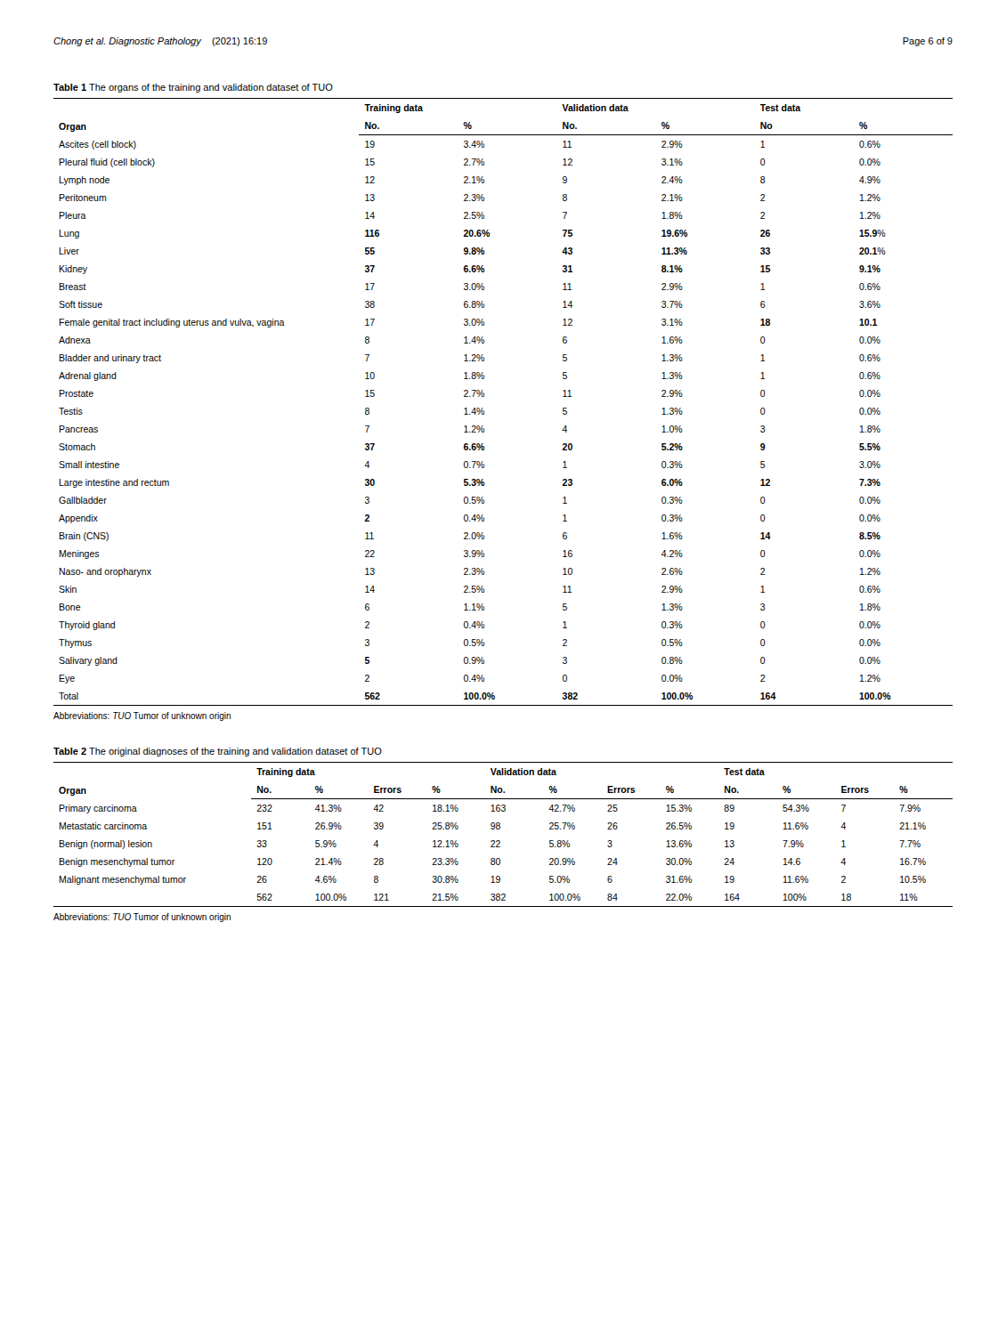Chong et al. Diagnostic Pathology (2021) 16:19
Page 6 of 9
Table 1 The organs of the training and validation dataset of TUO
| Organ | Training data | Validation data | Test data |
| --- | --- | --- | --- |
| No. | % | No. | % | No | % |
| Ascites (cell block) | 19 | 3.4% | 11 | 2.9% | 1 | 0.6% |
| Pleural fluid (cell block) | 15 | 2.7% | 12 | 3.1% | 0 | 0.0% |
| Lymph node | 12 | 2.1% | 9 | 2.4% | 8 | 4.9% |
| Peritoneum | 13 | 2.3% | 8 | 2.1% | 2 | 1.2% |
| Pleura | 14 | 2.5% | 7 | 1.8% | 2 | 1.2% |
| Lung | 116 | 20.6% | 75 | 19.6% | 26 | 15.9 % |
| Liver | 55 | 9.8% | 43 | 11.3% | 33 | 20.1 % |
| Kidney | 37 | 6.6% | 31 | 8.1% | 15 | 9.1% |
| Breast | 17 | 3.0% | 11 | 2.9% | 1 | 0.6% |
| Soft tissue | 38 | 6.8% | 14 | 3.7% | 6 | 3.6% |
| Female genital tract including uterus and vulva, vagina | 17 | 3.0% | 12 | 3.1% | 18 | 10.1 |
| Adnexa | 8 | 1.4% | 6 | 1.6% | 0 | 0.0% |
| Bladder and urinary tract | 7 | 1.2% | 5 | 1.3% | 1 | 0.6% |
| Adrenal gland | 10 | 1.8% | 5 | 1.3% | 1 | 0.6% |
| Prostate | 15 | 2.7% | 11 | 2.9% | 0 | 0.0% |
| Testis | 8 | 1.4% | 5 | 1.3% | 0 | 0.0% |
| Pancreas | 7 | 1.2% | 4 | 1.0% | 3 | 1.8% |
| Stomach | 37 | 6.6% | 20 | 5.2% | 9 | 5.5% |
| Small intestine | 4 | 0.7% | 1 | 0.3% | 5 | 3.0% |
| Large intestine and rectum | 30 | 5.3% | 23 | 6.0% | 12 | 7.3% |
| Gallbladder | 3 | 0.5% | 1 | 0.3% | 0 | 0.0% |
| Appendix | 2 | 0.4% | 1 | 0.3% | 0 | 0.0% |
| Brain (CNS) | 11 | 2.0% | 6 | 1.6% | 14 | 8.5% |
| Meninges | 22 | 3.9% | 16 | 4.2% | 0 | 0.0% |
| Naso- and oropharynx | 13 | 2.3% | 10 | 2.6% | 2 | 1.2% |
| Skin | 14 | 2.5% | 11 | 2.9% | 1 | 0.6% |
| Bone | 6 | 1.1% | 5 | 1.3% | 3 | 1.8% |
| Thyroid gland | 2 | 0.4% | 1 | 0.3% | 0 | 0.0% |
| Thymus | 3 | 0.5% | 2 | 0.5% | 0 | 0.0% |
| Salivary gland | 5 | 0.9% | 3 | 0.8% | 0 | 0.0% |
| Eye | 2 | 0.4% | 0 | 0.0% | 2 | 1.2% |
| Total | 562 | 100.0% | 382 | 100.0% | 164 | 100.0% |
Abbreviations: TUO Tumor of unknown origin
Table 2 The original diagnoses of the training and validation dataset of TUO
| Organ | Training data | Validation data | Test data |
| --- | --- | --- | --- |
| No. | % | Errors | % | No. | % | Errors | % | No. | % | Errors | % |
| Primary carcinoma | 232 | 41.3% | 42 | 18.1% | 163 | 42.7% | 25 | 15.3% | 89 | 54.3% | 7 | 7.9% |
| Metastatic carcinoma | 151 | 26.9% | 39 | 25.8% | 98 | 25.7% | 26 | 26.5% | 19 | 11.6% | 4 | 21.1% |
| Benign (normal) lesion | 33 | 5.9% | 4 | 12.1% | 22 | 5.8% | 3 | 13.6% | 13 | 7.9% | 1 | 7.7% |
| Benign mesenchymal tumor | 120 | 21.4% | 28 | 23.3% | 80 | 20.9% | 24 | 30.0% | 24 | 14.6 | 4 | 16.7% |
| Malignant mesenchymal tumor | 26 | 4.6% | 8 | 30.8% | 19 | 5.0% | 6 | 31.6% | 19 | 11.6% | 2 | 10.5% |
| | 562 | 100.0% | 121 | 21.5% | 382 | 100.0% | 84 | 22.0% | 164 | 100% | 18 | 11% |
Abbreviations: TUO Tumor of unknown origin